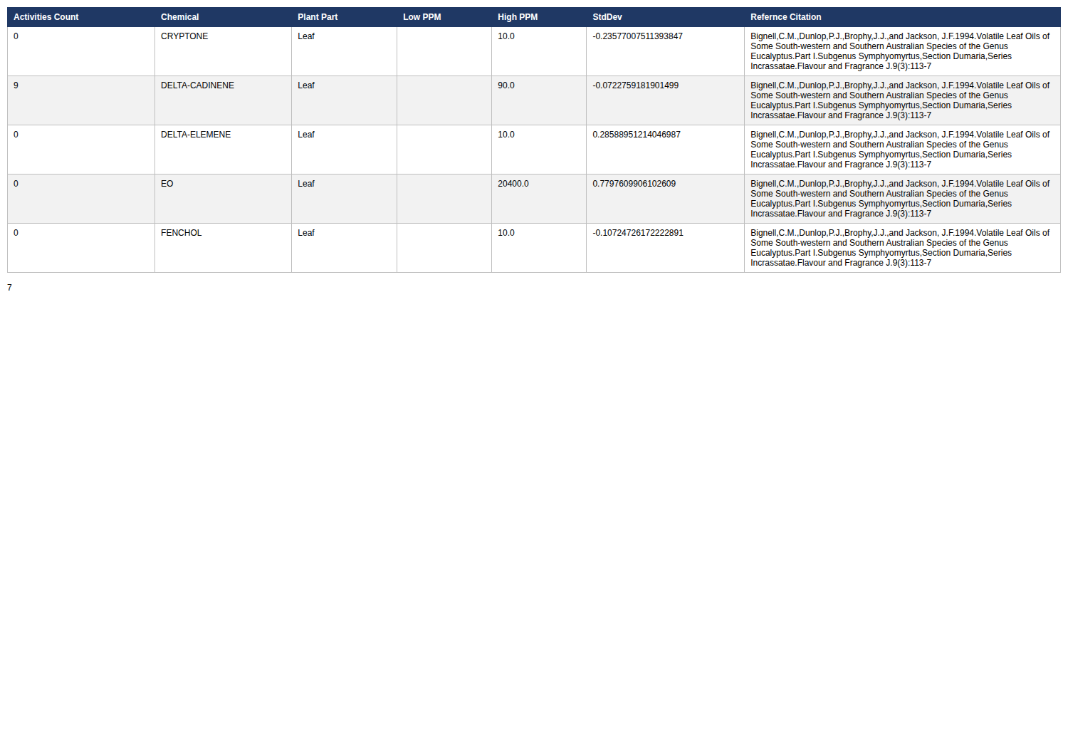Chemical constituents, plant parts, concentrations and references
| Activities Count | Chemical | Plant Part | Low PPM | High PPM | StdDev | Refernce Citation |
| --- | --- | --- | --- | --- | --- | --- |
| 0 | CRYPTONE | Leaf | | 10.0 | -0.23577007511393847 | Bignell,C.M.,Dunlop,P.J.,Brophy,J.J.,and Jackson, J.F.1994.Volatile Leaf Oils of Some South-western and Southern Australian Species of the Genus Eucalyptus.Part I.Subgenus Symphyomyrtus,Section Dumaria,Series Incrassatae.Flavour and Fragrance J.9(3):113-7 |
| 9 | DELTA-CADINENE | Leaf | | 90.0 | -0.0722759181901499 | Bignell,C.M.,Dunlop,P.J.,Brophy,J.J.,and Jackson, J.F.1994.Volatile Leaf Oils of Some South-western and Southern Australian Species of the Genus Eucalyptus.Part I.Subgenus Symphyomyrtus,Section Dumaria,Series Incrassatae.Flavour and Fragrance J.9(3):113-7 |
| 0 | DELTA-ELEMENE | Leaf | | 10.0 | 0.28588951214046987 | Bignell,C.M.,Dunlop,P.J.,Brophy,J.J.,and Jackson, J.F.1994.Volatile Leaf Oils of Some South-western and Southern Australian Species of the Genus Eucalyptus.Part I.Subgenus Symphyomyrtus,Section Dumaria,Series Incrassatae.Flavour and Fragrance J.9(3):113-7 |
| 0 | EO | Leaf | | 20400.0 | 0.7797609906102609 | Bignell,C.M.,Dunlop,P.J.,Brophy,J.J.,and Jackson, J.F.1994.Volatile Leaf Oils of Some South-western and Southern Australian Species of the Genus Eucalyptus.Part I.Subgenus Symphyomyrtus,Section Dumaria,Series Incrassatae.Flavour and Fragrance J.9(3):113-7 |
| 0 | FENCHOL | Leaf | | 10.0 | -0.10724726172222891 | Bignell,C.M.,Dunlop,P.J.,Brophy,J.J.,and Jackson, J.F.1994.Volatile Leaf Oils of Some South-western and Southern Australian Species of the Genus Eucalyptus.Part I.Subgenus Symphyomyrtus,Section Dumaria,Series Incrassatae.Flavour and Fragrance J.9(3):113-7 |
7